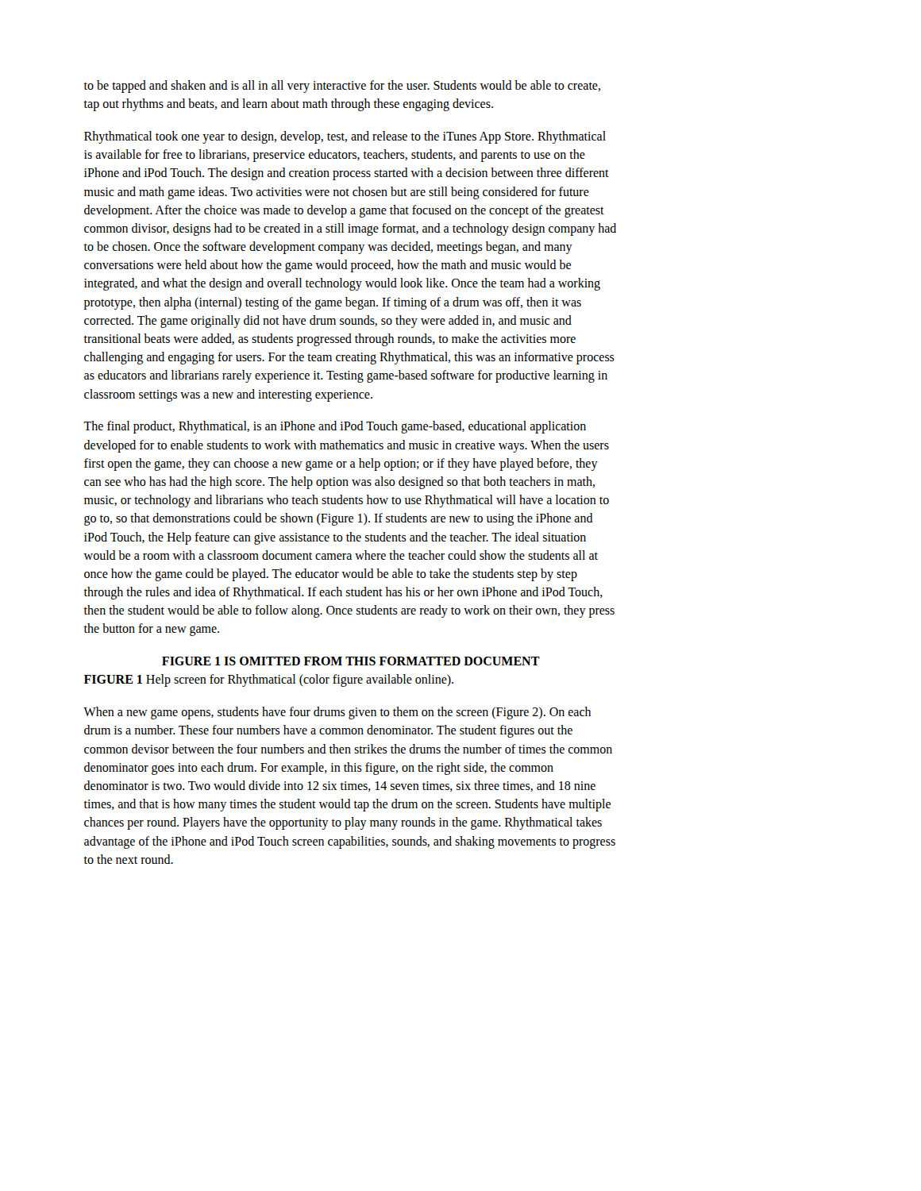to be tapped and shaken and is all in all very interactive for the user. Students would be able to create, tap out rhythms and beats, and learn about math through these engaging devices.
Rhythmatical took one year to design, develop, test, and release to the iTunes App Store. Rhythmatical is available for free to librarians, preservice educators, teachers, students, and parents to use on the iPhone and iPod Touch. The design and creation process started with a decision between three different music and math game ideas. Two activities were not chosen but are still being considered for future development. After the choice was made to develop a game that focused on the concept of the greatest common divisor, designs had to be created in a still image format, and a technology design company had to be chosen. Once the software development company was decided, meetings began, and many conversations were held about how the game would proceed, how the math and music would be integrated, and what the design and overall technology would look like. Once the team had a working prototype, then alpha (internal) testing of the game began. If timing of a drum was off, then it was corrected. The game originally did not have drum sounds, so they were added in, and music and transitional beats were added, as students progressed through rounds, to make the activities more challenging and engaging for users. For the team creating Rhythmatical, this was an informative process as educators and librarians rarely experience it. Testing game-based software for productive learning in classroom settings was a new and interesting experience.
The final product, Rhythmatical, is an iPhone and iPod Touch game-based, educational application developed for to enable students to work with mathematics and music in creative ways. When the users first open the game, they can choose a new game or a help option; or if they have played before, they can see who has had the high score. The help option was also designed so that both teachers in math, music, or technology and librarians who teach students how to use Rhythmatical will have a location to go to, so that demonstrations could be shown (Figure 1). If students are new to using the iPhone and iPod Touch, the Help feature can give assistance to the students and the teacher. The ideal situation would be a room with a classroom document camera where the teacher could show the students all at once how the game could be played. The educator would be able to take the students step by step through the rules and idea of Rhythmatical. If each student has his or her own iPhone and iPod Touch, then the student would be able to follow along. Once students are ready to work on their own, they press the button for a new game.
FIGURE 1 IS OMITTED FROM THIS FORMATTED DOCUMENT
FIGURE 1 Help screen for Rhythmatical (color figure available online).
When a new game opens, students have four drums given to them on the screen (Figure 2). On each drum is a number. These four numbers have a common denominator. The student figures out the common devisor between the four numbers and then strikes the drums the number of times the common denominator goes into each drum. For example, in this figure, on the right side, the common denominator is two. Two would divide into 12 six times, 14 seven times, six three times, and 18 nine times, and that is how many times the student would tap the drum on the screen. Students have multiple chances per round. Players have the opportunity to play many rounds in the game. Rhythmatical takes advantage of the iPhone and iPod Touch screen capabilities, sounds, and shaking movements to progress to the next round.